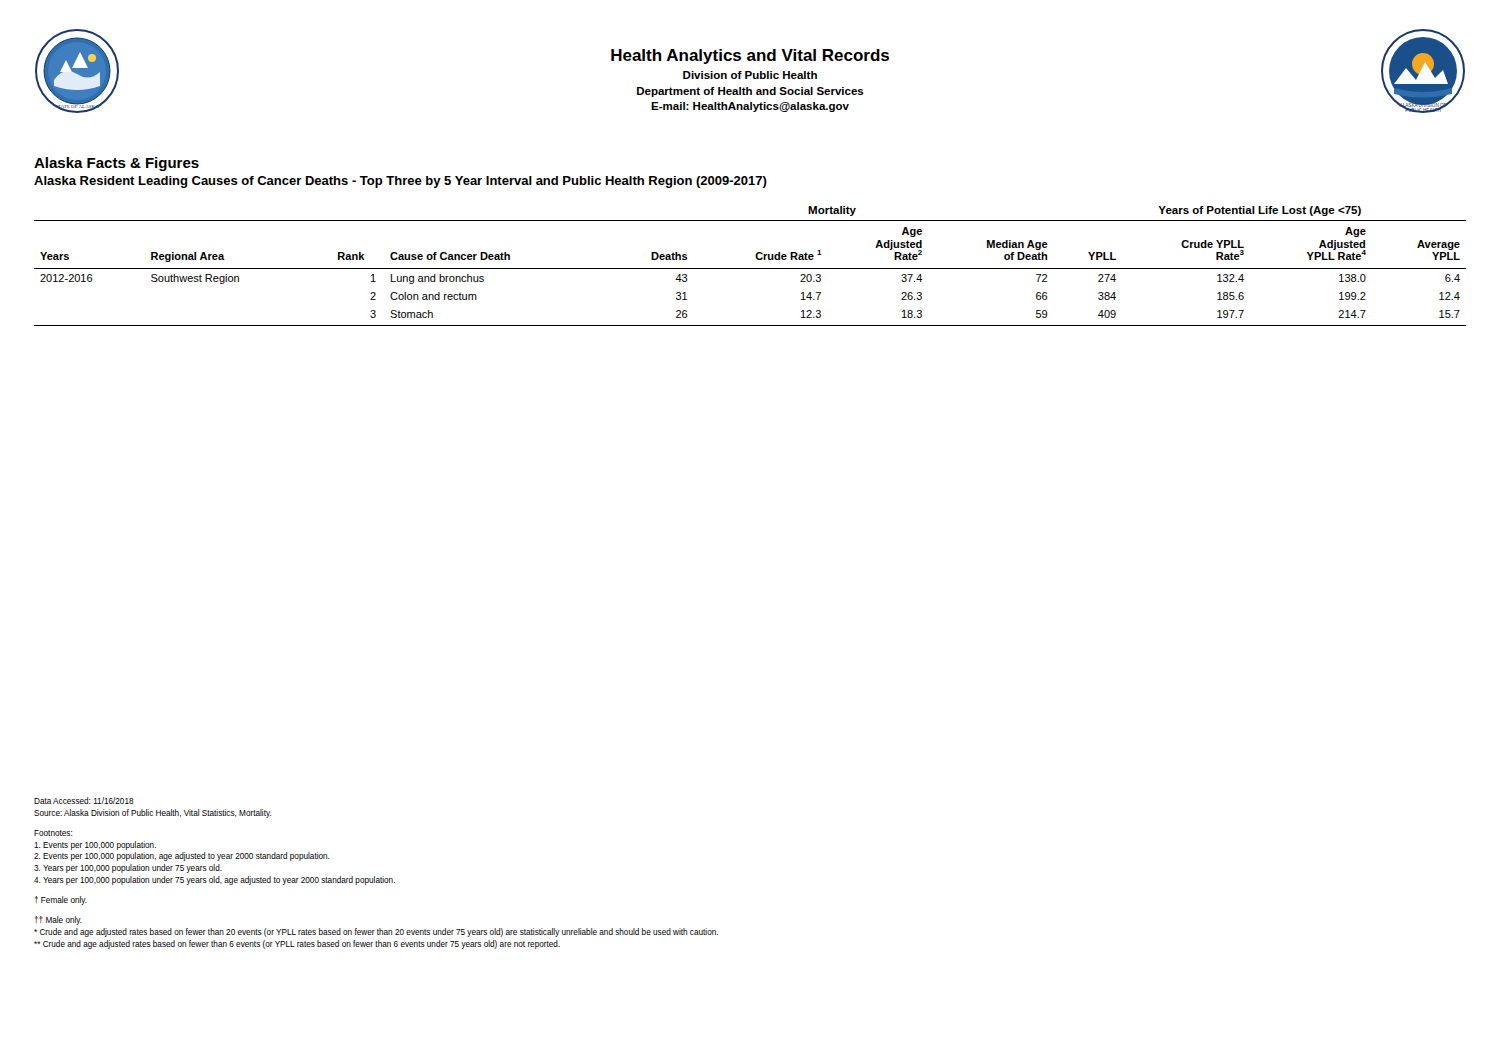STATE OF ALASKA
ALASKA DIVISION OF PUBLIC HEALTH
Health Analytics and Vital Records
Division of Public Health
Department of Health and Social Services
E-mail: HealthAnalytics@alaska.gov
Alaska Facts & Figures
Alaska Resident Leading Causes of Cancer Deaths - Top Three by 5 Year Interval and Public Health Region (2009-2017)
| | Mortality | Years of Potential Life Lost (Age <75) |
| --- | --- | --- |
| Years | Regional Area | Rank | Cause of Cancer Death | Deaths | Crude Rate 1 | Age Adjusted Rate 2 | Median Age of Death | YPLL | Crude YPLL Rate 3 | Age Adjusted YPLL Rate 4 | Average YPLL |
| 2012-2016 | Southwest Region | 1 | Lung and bronchus | 43 | 20.3 | 37.4 | 72 | 274 | 132.4 | 138.0 | 6.4 |
| | | 2 | Colon and rectum | 31 | 14.7 | 26.3 | 66 | 384 | 185.6 | 199.2 | 12.4 |
| | | 3 | Stomach | 26 | 12.3 | 18.3 | 59 | 409 | 197.7 | 214.7 | 15.7 |
Data Accessed: 11/16/2018
Source: Alaska Division of Public Health, Vital Statistics, Mortality.
Footnotes:
1. Events per 100,000 population.
2. Events per 100,000 population, age adjusted to year 2000 standard population.
3. Years per 100,000 population under 75 years old.
4. Years per 100,000 population under 75 years old, age adjusted to year 2000 standard population.
† Female only.
†† Male only.
* Crude and age adjusted rates based on fewer than 20 events (or YPLL rates based on fewer than 20 events under 75 years old) are statistically unreliable and should be used with caution.
** Crude and age adjusted rates based on fewer than 6 events (or YPLL rates based on fewer than 6 events under 75 years old) are not reported.